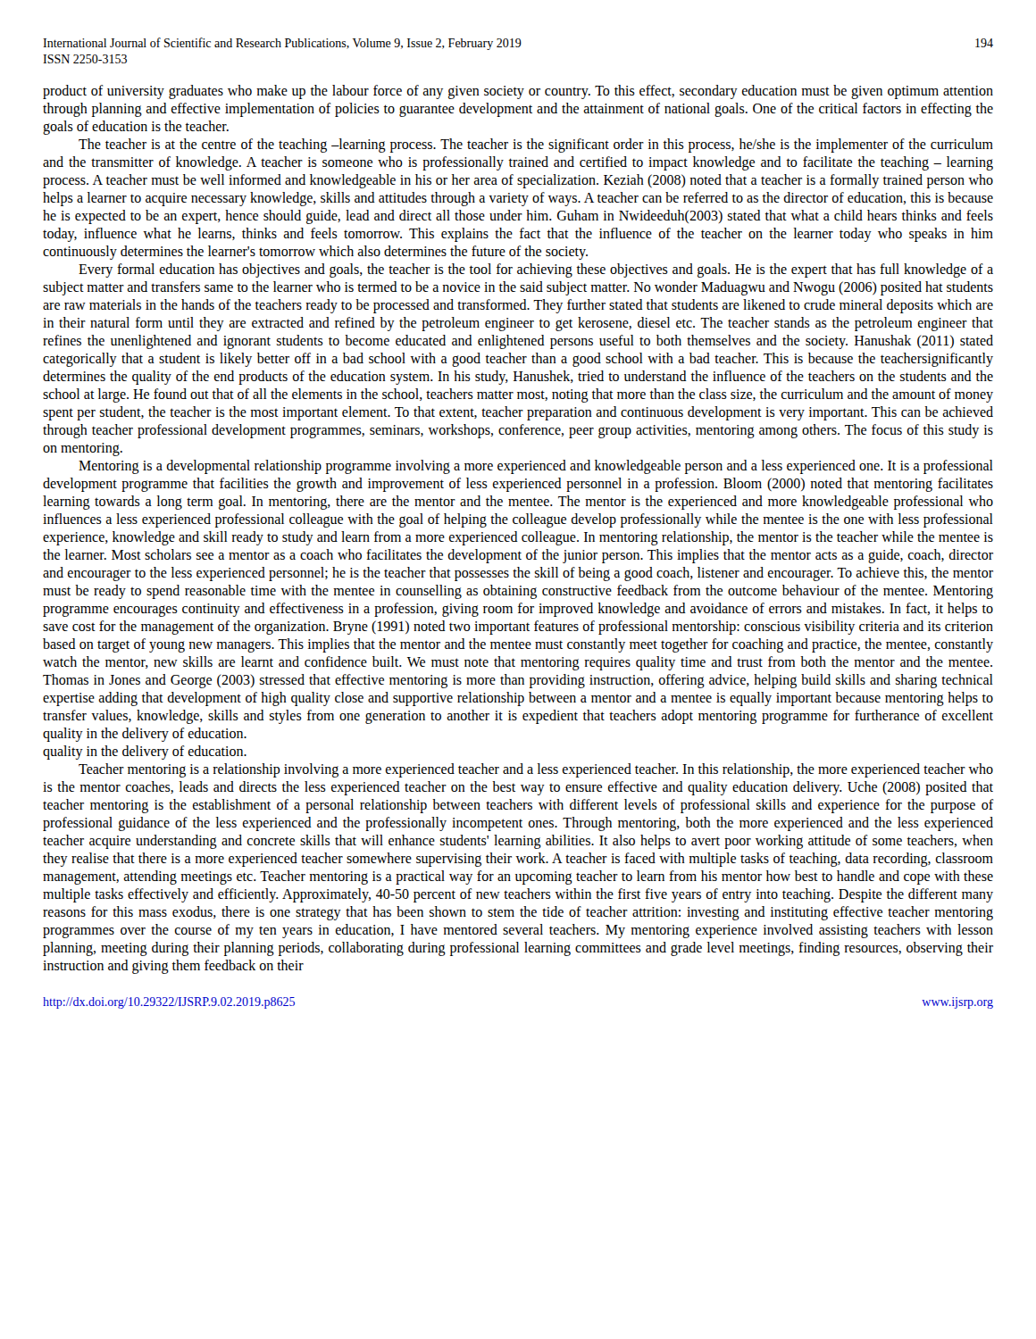International Journal of Scientific and Research Publications, Volume 9, Issue 2, February 2019 194
ISSN 2250-3153
product of university graduates who make up the labour force of any given society or country. To this effect, secondary education must be given optimum attention through planning and effective implementation of policies to guarantee development and the attainment of national goals. One of the critical factors in effecting the goals of education is the teacher.
The teacher is at the centre of the teaching –learning process. The teacher is the significant order in this process, he/she is the implementer of the curriculum and the transmitter of knowledge. A teacher is someone who is professionally trained and certified to impact knowledge and to facilitate the teaching – learning process. A teacher must be well informed and knowledgeable in his or her area of specialization. Keziah (2008) noted that a teacher is a formally trained person who helps a learner to acquire necessary knowledge, skills and attitudes through a variety of ways. A teacher can be referred to as the director of education, this is because he is expected to be an expert, hence should guide, lead and direct all those under him. Guham in Nwideeduh(2003) stated that what a child hears thinks and feels today, influence what he learns, thinks and feels tomorrow. This explains the fact that the influence of the teacher on the learner today who speaks in him continuously determines the learner's tomorrow which also determines the future of the society.
Every formal education has objectives and goals, the teacher is the tool for achieving these objectives and goals. He is the expert that has full knowledge of a subject matter and transfers same to the learner who is termed to be a novice in the said subject matter. No wonder Maduagwu and Nwogu (2006) posited hat students are raw materials in the hands of the teachers ready to be processed and transformed. They further stated that students are likened to crude mineral deposits which are in their natural form until they are extracted and refined by the petroleum engineer to get kerosene, diesel etc. The teacher stands as the petroleum engineer that refines the unenlightened and ignorant students to become educated and enlightened persons useful to both themselves and the society. Hanushak (2011) stated categorically that a student is likely better off in a bad school with a good teacher than a good school with a bad teacher. This is because the teachersignificantly determines the quality of the end products of the education system. In his study, Hanushek, tried to understand the influence of the teachers on the students and the school at large. He found out that of all the elements in the school, teachers matter most, noting that more than the class size, the curriculum and the amount of money spent per student, the teacher is the most important element. To that extent, teacher preparation and continuous development is very important. This can be achieved through teacher professional development programmes, seminars, workshops, conference, peer group activities, mentoring among others. The focus of this study is on mentoring.
Mentoring is a developmental relationship programme involving a more experienced and knowledgeable person and a less experienced one. It is a professional development programme that facilities the growth and improvement of less experienced personnel in a profession. Bloom (2000) noted that mentoring facilitates learning towards a long term goal. In mentoring, there are the mentor and the mentee. The mentor is the experienced and more knowledgeable professional who influences a less experienced professional colleague with the goal of helping the colleague develop professionally while the mentee is the one with less professional experience, knowledge and skill ready to study and learn from a more experienced colleague. In mentoring relationship, the mentor is the teacher while the mentee is the learner. Most scholars see a mentor as a coach who facilitates the development of the junior person. This implies that the mentor acts as a guide, coach, director and encourager to the less experienced personnel; he is the teacher that possesses the skill of being a good coach, listener and encourager. To achieve this, the mentor must be ready to spend reasonable time with the mentee in counselling as obtaining constructive feedback from the outcome behaviour of the mentee. Mentoring programme encourages continuity and effectiveness in a profession, giving room for improved knowledge and avoidance of errors and mistakes. In fact, it helps to save cost for the management of the organization. Bryne (1991) noted two important features of professional mentorship: conscious visibility criteria and its criterion based on target of young new managers. This implies that the mentor and the mentee must constantly meet together for coaching and practice, the mentee, constantly watch the mentor, new skills are learnt and confidence built. We must note that mentoring requires quality time and trust from both the mentor and the mentee. Thomas in Jones and George (2003) stressed that effective mentoring is more than providing instruction, offering advice, helping build skills and sharing technical expertise adding that development of high quality close and supportive relationship between a mentor and a mentee is equally important because mentoring helps to transfer values, knowledge, skills and styles from one generation to another it is expedient that teachers adopt mentoring programme for furtherance of excellent quality in the delivery of education.
quality in the delivery of education.
Teacher mentoring is a relationship involving a more experienced teacher and a less experienced teacher. In this relationship, the more experienced teacher who is the mentor coaches, leads and directs the less experienced teacher on the best way to ensure effective and quality education delivery. Uche (2008) posited that teacher mentoring is the establishment of a personal relationship between teachers with different levels of professional skills and experience for the purpose of professional guidance of the less experienced and the professionally incompetent ones. Through mentoring, both the more experienced and the less experienced teacher acquire understanding and concrete skills that will enhance students' learning abilities. It also helps to avert poor working attitude of some teachers, when they realise that there is a more experienced teacher somewhere supervising their work. A teacher is faced with multiple tasks of teaching, data recording, classroom management, attending meetings etc. Teacher mentoring is a practical way for an upcoming teacher to learn from his mentor how best to handle and cope with these multiple tasks effectively and efficiently. Approximately, 40-50 percent of new teachers within the first five years of entry into teaching. Despite the different many reasons for this mass exodus, there is one strategy that has been shown to stem the tide of teacher attrition: investing and instituting effective teacher mentoring programmes over the course of my ten years in education, I have mentored several teachers. My mentoring experience involved assisting teachers with lesson planning, meeting during their planning periods, collaborating during professional learning committees and grade level meetings, finding resources, observing their instruction and giving them feedback on their
http://dx.doi.org/10.29322/IJSRP.9.02.2019.p8625 www.ijsrp.org